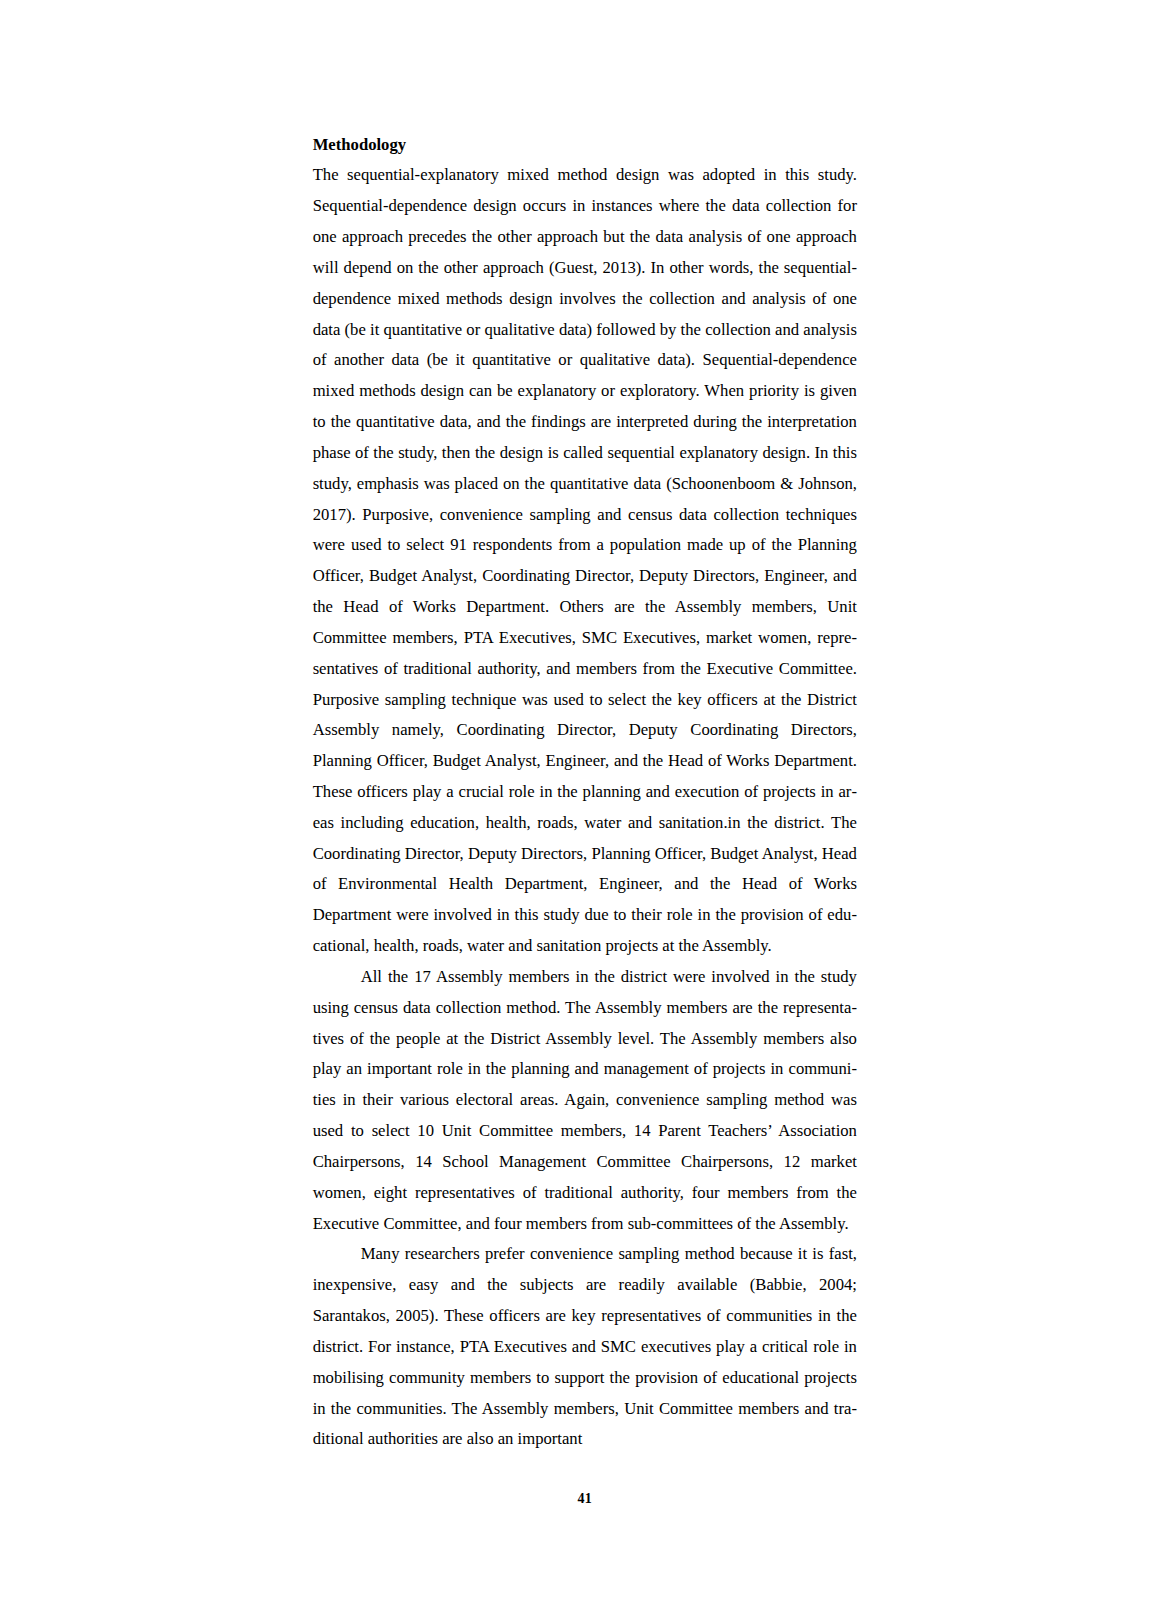Methodology
The sequential-explanatory mixed method design was adopted in this study. Sequential-dependence design occurs in instances where the data collection for one approach precedes the other approach but the data analysis of one approach will depend on the other approach (Guest, 2013). In other words, the sequential-dependence mixed methods design involves the collection and analysis of one data (be it quantitative or qualitative data) followed by the collection and analysis of another data (be it quantitative or qualitative data). Sequential-dependence mixed methods design can be explanatory or exploratory. When priority is given to the quantitative data, and the findings are interpreted during the interpretation phase of the study, then the design is called sequential explanatory design. In this study, emphasis was placed on the quantitative data (Schoonenboom & Johnson, 2017). Purposive, convenience sampling and census data collection techniques were used to select 91 respondents from a population made up of the Planning Officer, Budget Analyst, Coordinating Director, Deputy Directors, Engineer, and the Head of Works Department. Others are the Assembly members, Unit Committee members, PTA Executives, SMC Executives, market women, representatives of traditional authority, and members from the Executive Committee. Purposive sampling technique was used to select the key officers at the District Assembly namely, Coordinating Director, Deputy Coordinating Directors, Planning Officer, Budget Analyst, Engineer, and the Head of Works Department. These officers play a crucial role in the planning and execution of projects in areas including education, health, roads, water and sanitation.in the district. The Coordinating Director, Deputy Directors, Planning Officer, Budget Analyst, Head of Environmental Health Department, Engineer, and the Head of Works Department were involved in this study due to their role in the provision of educational, health, roads, water and sanitation projects at the Assembly.
All the 17 Assembly members in the district were involved in the study using census data collection method. The Assembly members are the representatives of the people at the District Assembly level. The Assembly members also play an important role in the planning and management of projects in communities in their various electoral areas. Again, convenience sampling method was used to select 10 Unit Committee members, 14 Parent Teachers’ Association Chairpersons, 14 School Management Committee Chairpersons, 12 market women, eight representatives of traditional authority, four members from the Executive Committee, and four members from sub-committees of the Assembly.
Many researchers prefer convenience sampling method because it is fast, inexpensive, easy and the subjects are readily available (Babbie, 2004; Sarantakos, 2005). These officers are key representatives of communities in the district. For instance, PTA Executives and SMC executives play a critical role in mobilising community members to support the provision of educational projects in the communities. The Assembly members, Unit Committee members and traditional authorities are also an important
41